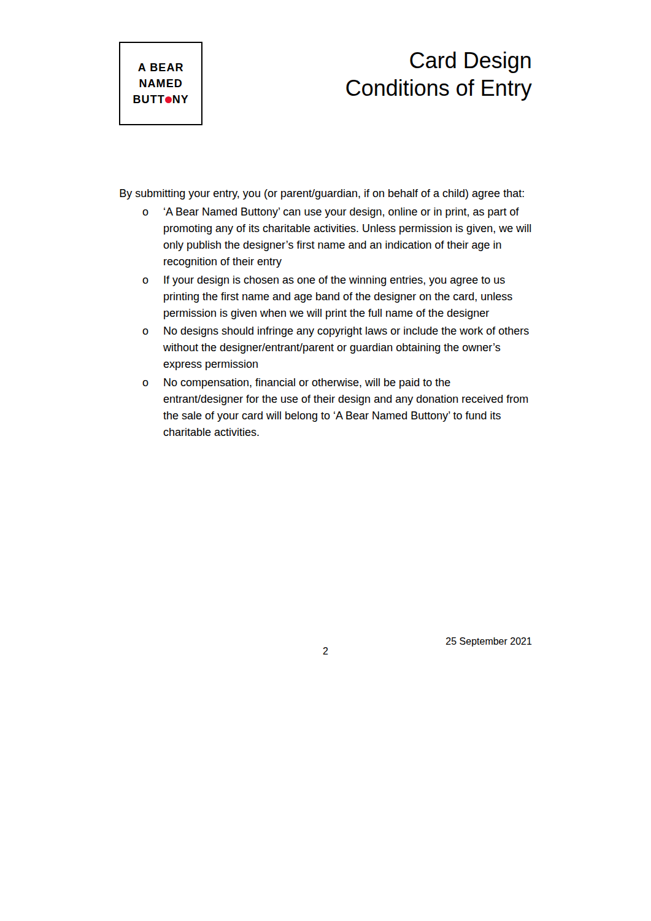A BEAR NAMED BUTT NY
Card Design
Conditions of Entry
By submitting your entry, you (or parent/guardian, if on behalf of a child) agree that:
‘A Bear Named Buttony’ can use your design, online or in print, as part of promoting any of its charitable activities. Unless permission is given, we will only publish the designer’s first name and an indication of their age in recognition of their entry
If your design is chosen as one of the winning entries, you agree to us printing the first name and age band of the designer on the card, unless permission is given when we will print the full name of the designer
No designs should infringe any copyright laws or include the work of others without the designer/entrant/parent or guardian obtaining the owner’s express permission
No compensation, financial or otherwise, will be paid to the entrant/designer for the use of their design and any donation received from the sale of your card will belong to ‘A Bear Named Buttony’ to fund its charitable activities.
2
25 September 2021